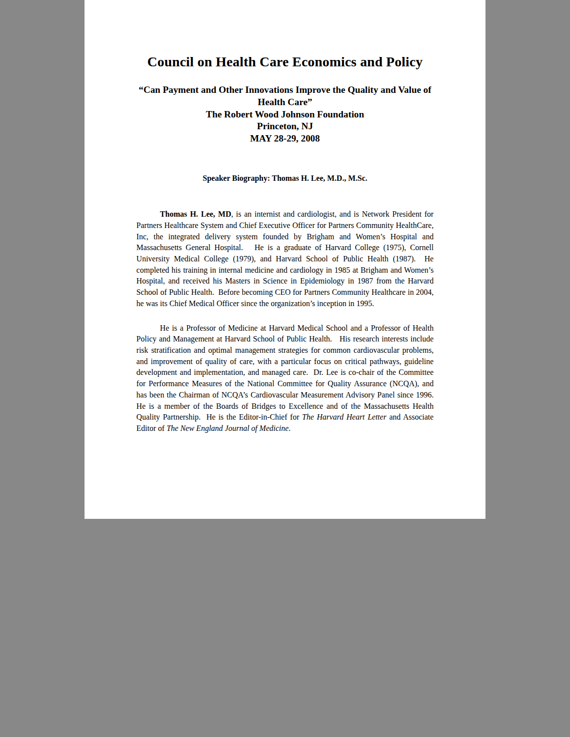Council on Health Care Economics and Policy
“Can Payment and Other Innovations Improve the Quality and Value of Health Care” The Robert Wood Johnson Foundation Princeton, NJ MAY 28-29, 2008
Speaker Biography: Thomas H. Lee, M.D., M.Sc.
Thomas H. Lee, MD, is an internist and cardiologist, and is Network President for Partners Healthcare System and Chief Executive Officer for Partners Community HealthCare, Inc, the integrated delivery system founded by Brigham and Women’s Hospital and Massachusetts General Hospital. He is a graduate of Harvard College (1975), Cornell University Medical College (1979), and Harvard School of Public Health (1987). He completed his training in internal medicine and cardiology in 1985 at Brigham and Women’s Hospital, and received his Masters in Science in Epidemiology in 1987 from the Harvard School of Public Health. Before becoming CEO for Partners Community Healthcare in 2004, he was its Chief Medical Officer since the organization’s inception in 1995.
He is a Professor of Medicine at Harvard Medical School and a Professor of Health Policy and Management at Harvard School of Public Health. His research interests include risk stratification and optimal management strategies for common cardiovascular problems, and improvement of quality of care, with a particular focus on critical pathways, guideline development and implementation, and managed care. Dr. Lee is co-chair of the Committee for Performance Measures of the National Committee for Quality Assurance (NCQA), and has been the Chairman of NCQA’s Cardiovascular Measurement Advisory Panel since 1996. He is a member of the Boards of Bridges to Excellence and of the Massachusetts Health Quality Partnership. He is the Editor-in-Chief for The Harvard Heart Letter and Associate Editor of The New England Journal of Medicine.